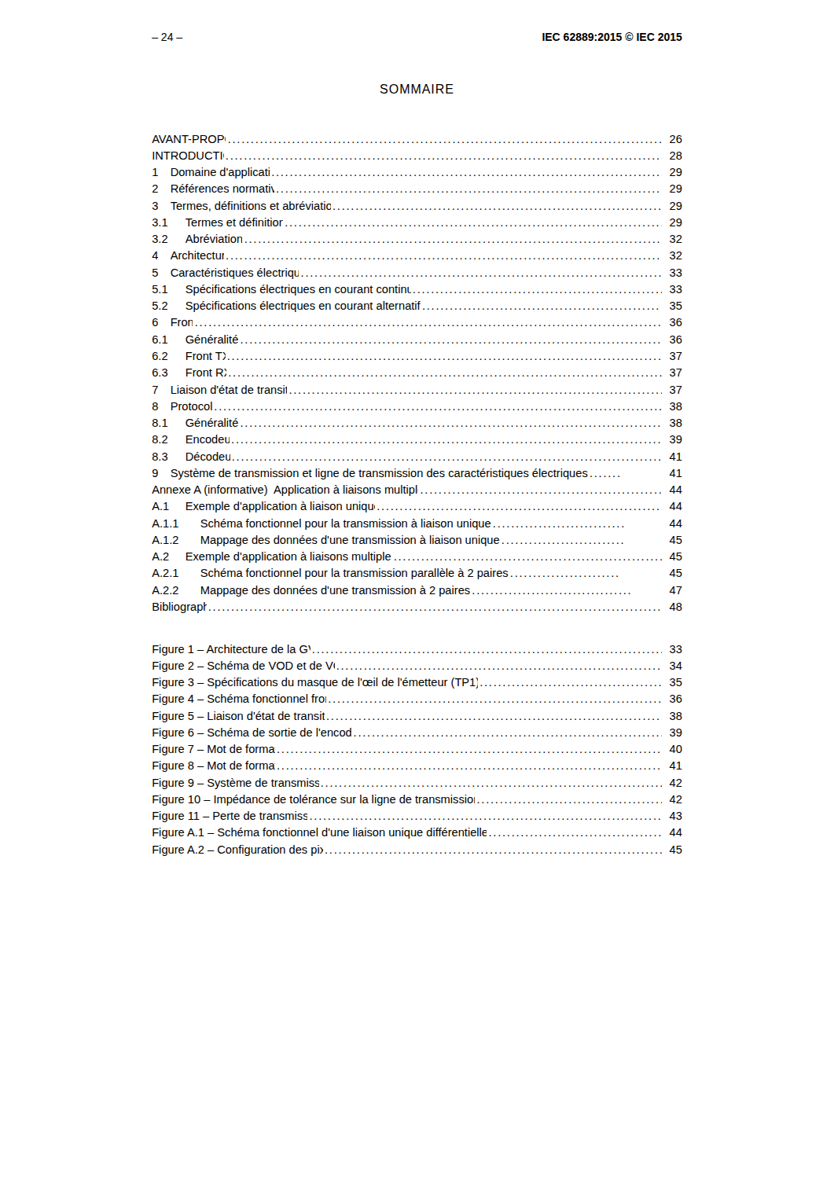– 24 – IEC 62889:2015 © IEC 2015
SOMMAIRE
AVANT-PROPOS .................................................................................................................. 26
INTRODUCTION ..................................................................................................................... 28
1 Domaine d'application ................................................................................................. 29
2 Références normatives ................................................................................................ 29
3 Termes, définitions et abréviations .............................................................................. 29
3.1 Termes et définitions ......................................................................................... 29
3.2 Abréviations ..................................................................................................... 32
4 Architecture ............................................................................................................. 32
5 Caractéristiques électriques ....................................................................................... 33
5.1 Spécifications électriques en courant continu ....................................................... 33
5.2 Spécifications électriques en courant alternatif .................................................... 35
6 Front ......................................................................................................................... 36
6.1 Généralités ...................................................................................................... 36
6.2 Front TX .......................................................................................................... 37
6.3 Front RX .......................................................................................................... 37
7 Liaison d'état de transition ............................................................................................. 37
8 Protocole ................................................................................................................. 38
8.1 Généralités ...................................................................................................... 38
8.2 Encodeur ......................................................................................................... 39
8.3 Décodeur ......................................................................................................... 41
9 Système de transmission et ligne de transmission des caractéristiques électriques ....... 41
Annexe A (informative) Application à liaisons multiples ....................................................... 44
A.1 Exemple d'application à liaison unique ................................................................ 44
A.1.1 Schéma fonctionnel pour la transmission à liaison unique ............................. 44
A.1.2 Mappage des données d'une transmission à liaison unique ........................... 45
A.2 Exemple d'application à liaisons multiples ............................................................ 45
A.2.1 Schéma fonctionnel pour la transmission parallèle à 2 paires ........................ 45
A.2.2 Mappage des données d'une transmission à 2 paires ................................... 47
Bibliographie ......................................................................................................................... 48
Figure 1 – Architecture de la GVIF .................................................................................... 33
Figure 2 – Schéma de VOD et de VOS ............................................................................. 34
Figure 3 – Spécifications du masque de l'œil de l'émetteur (TP1) ........................................ 35
Figure 4 – Schéma fonctionnel frontal ................................................................................ 36
Figure 5 – Liaison d'état de transition ................................................................................ 38
Figure 6 – Schéma de sortie de l'encodeur ......................................................................... 39
Figure 7 – Mot de format C .............................................................................................. 40
Figure 8 – Mot de format H .............................................................................................. 41
Figure 9 – Système de transmission .................................................................................. 42
Figure 10 – Impédance de tolérance sur la ligne de transmission ......................................... 42
Figure 11 – Perte de transmission ..................................................................................... 43
Figure A.1 – Schéma fonctionnel d'une liaison unique différentielle ...................................... 44
Figure A.2 – Configuration des pixels ................................................................................. 45